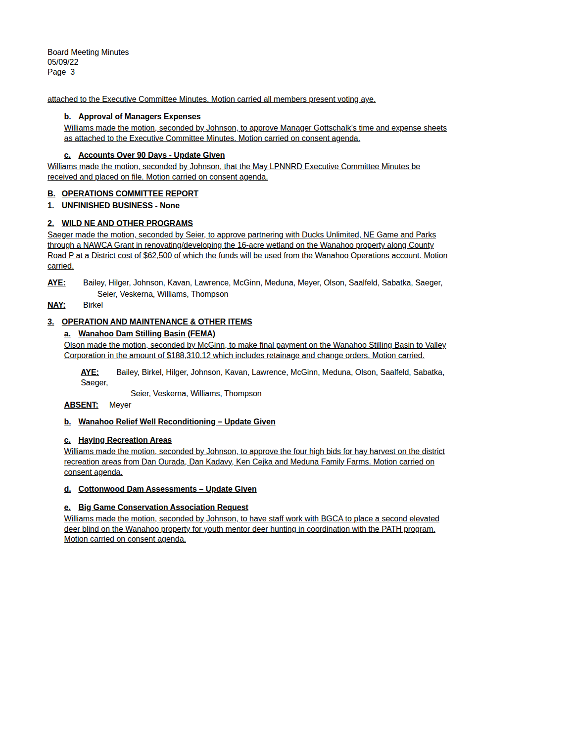Board Meeting Minutes
05/09/22
Page 3
attached to the Executive Committee Minutes. Motion carried all members present voting aye.
b. Approval of Managers Expenses
Williams made the motion, seconded by Johnson, to approve Manager Gottschalk’s time and expense sheets as attached to the Executive Committee Minutes. Motion carried on consent agenda.
c. Accounts Over 90 Days - Update Given
Williams made the motion, seconded by Johnson, that the May LPNNRD Executive Committee Minutes be received and placed on file. Motion carried on consent agenda.
B. OPERATIONS COMMITTEE REPORT
1. UNFINISHED BUSINESS - None
2. WILD NE AND OTHER PROGRAMS
Saeger made the motion, seconded by Seier, to approve partnering with Ducks Unlimited, NE Game and Parks through a NAWCA Grant in renovating/developing the 16-acre wetland on the Wanahoo property along County Road P at a District cost of $62,500 of which the funds will be used from the Wanahoo Operations account. Motion carried.
AYE: Bailey, Hilger, Johnson, Kavan, Lawrence, McGinn, Meduna, Meyer, Olson, Saalfeld, Sabatka, Saeger,
Seier, Veskerna, Williams, Thompson
NAY: Birkel
3. OPERATION AND MAINTENANCE & OTHER ITEMS
a. Wanahoo Dam Stilling Basin (FEMA)
Olson made the motion, seconded by McGinn, to make final payment on the Wanahoo Stilling Basin to Valley Corporation in the amount of $188,310.12 which includes retainage and change orders. Motion carried.
AYE: Bailey, Birkel, Hilger, Johnson, Kavan, Lawrence, McGinn, Meduna, Olson, Saalfeld, Sabatka, Saeger,
Seier, Veskerna, Williams, Thompson
ABSENT: Meyer
b. Wanahoo Relief Well Reconditioning – Update Given
c. Haying Recreation Areas
Williams made the motion, seconded by Johnson, to approve the four high bids for hay harvest on the district recreation areas from Dan Ourada, Dan Kadavy, Ken Cejka and Meduna Family Farms. Motion carried on consent agenda.
d. Cottonwood Dam Assessments – Update Given
e. Big Game Conservation Association Request
Williams made the motion, seconded by Johnson, to have staff work with BGCA to place a second elevated deer blind on the Wanahoo property for youth mentor deer hunting in coordination with the PATH program. Motion carried on consent agenda.